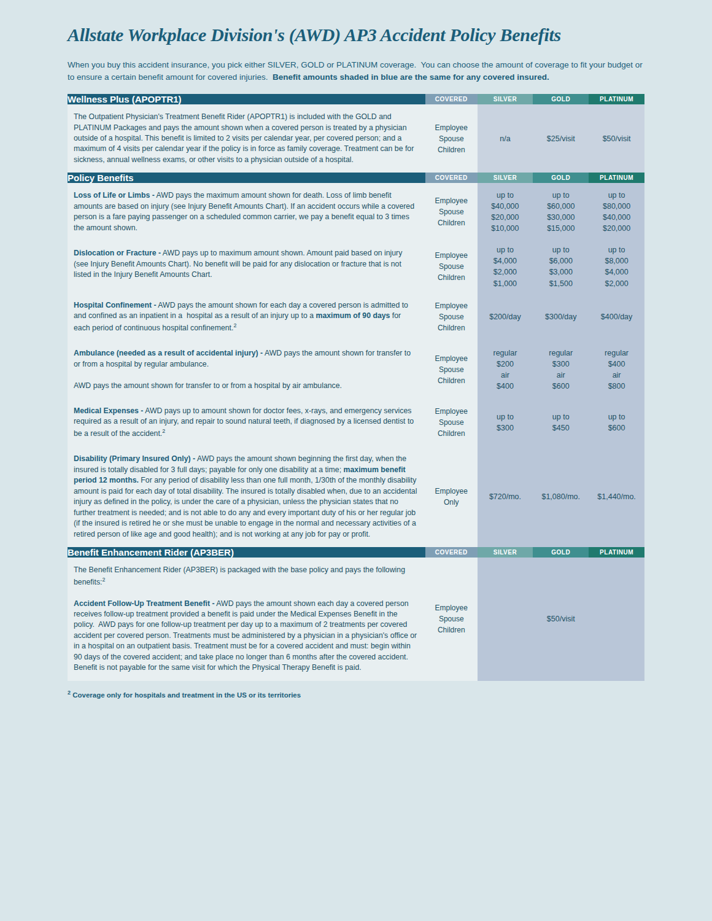Allstate Workplace Division's (AWD) AP3 Accident Policy Benefits
When you buy this accident insurance, you pick either SILVER, GOLD or PLATINUM coverage. You can choose the amount of coverage to fit your budget or to ensure a certain benefit amount for covered injuries. Benefit amounts shaded in blue are the same for any covered insured.
| Wellness Plus (APOPTR1) | COVERED | SILVER | GOLD | PLATINUM |
| The Outpatient Physician's Treatment Benefit Rider (APOPTR1) is included with the GOLD and PLATINUM Packages and pays the amount shown when a covered person is treated by a physician outside of a hospital. This benefit is limited to 2 visits per calendar year, per covered person; and a maximum of 4 visits per calendar year if the policy is in force as family coverage. Treatment can be for sickness, annual wellness exams, or other visits to a physician outside of a hospital. | Employee Spouse Children | n/a | $25/visit | $50/visit |
| Policy Benefits | COVERED | SILVER | GOLD | PLATINUM |
| Loss of Life or Limbs - AWD pays the maximum amount shown for death. Loss of limb benefit amounts are based on injury (see Injury Benefit Amounts Chart). If an accident occurs while a covered person is a fare paying passenger on a scheduled common carrier, we pay a benefit equal to 3 times the amount shown. | Employee Spouse Children | up to $40,000 $20,000 $10,000 | up to $60,000 $30,000 $15,000 | up to $80,000 $40,000 $20,000 |
| Dislocation or Fracture - AWD pays up to maximum amount shown. Amount paid based on injury (see Injury Benefit Amounts Chart). No benefit will be paid for any dislocation or fracture that is not listed in the Injury Benefit Amounts Chart. | Employee Spouse Children | up to $4,000 $2,000 $1,000 | up to $6,000 $3,000 $1,500 | up to $8,000 $4,000 $2,000 |
| Hospital Confinement - AWD pays the amount shown for each day a covered person is admitted to and confined as an inpatient in a hospital as a result of an injury up to a maximum of 90 days for each period of continuous hospital confinement. 2 | Employee Spouse Children | $200/day | $300/day | $400/day |
| Ambulance (needed as a result of accidental injury) - AWD pays the amount shown for transfer to or from a hospital by regular ambulance. AWD pays the amount shown for transfer to or from a hospital by air ambulance. | Employee Spouse Children | regular $200 air $400 | regular $300 air $600 | regular $400 air $800 |
| Medical Expenses - AWD pays up to amount shown for doctor fees, x-rays, and emergency services required as a result of an injury, and repair to sound natural teeth, if diagnosed by a licensed dentist to be a result of the accident. 2 | Employee Spouse Children | up to $300 | up to $450 | up to $600 |
| Disability (Primary Insured Only) - AWD pays the amount shown beginning the first day, when the insured is totally disabled for 3 full days; payable for only one disability at a time; maximum benefit period 12 months. For any period of disability less than one full month, 1/30th of the monthly disability amount is paid for each day of total disability. The insured is totally disabled when, due to an accidental injury as defined in the policy, is under the care of a physician, unless the physician states that no further treatment is needed; and is not able to do any and every important duty of his or her regular job (if the insured is retired he or she must be unable to engage in the normal and necessary activities of a retired person of like age and good health); and is not working at any job for pay or profit. | Employee Only | $720/mo. | $1,080/mo. | $1,440/mo. |
| Benefit Enhancement Rider (AP3BER) | COVERED | SILVER | GOLD | PLATINUM |
| The Benefit Enhancement Rider (AP3BER) is packaged with the base policy and pays the following benefits: 2 Accident Follow-Up Treatment Benefit - AWD pays the amount shown each day a covered person receives follow-up treatment provided a benefit is paid under the Medical Expenses Benefit in the policy. AWD pays for one follow-up treatment per day up to a maximum of 2 treatments per covered accident per covered person. Treatments must be administered by a physician in a physician's office or in a hospital on an outpatient basis. Treatment must be for a covered accident and must: begin within 90 days of the covered accident; and take place no longer than 6 months after the covered accident. Benefit is not payable for the same visit for which the Physical Therapy Benefit is paid. | Employee Spouse Children | $50/visit |
2 Coverage only for hospitals and treatment in the US or its territories